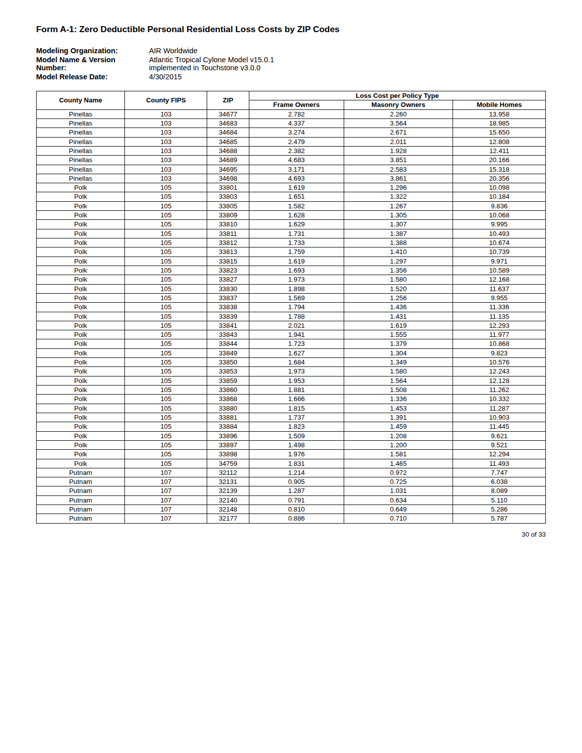Form A-1: Zero Deductible Personal Residential Loss Costs by ZIP Codes
| Modeling Organization: | AIR Worldwide |
| Model Name & Version Number: | Atlantic Tropical Cylone Model v15.0.1 implemented in Touchstone v3.0.0 |
| Model Release Date: | 4/30/2015 |
| County Name | County FIPS | ZIP | Loss Cost per Policy Type |
| --- | --- | --- | --- |
| Frame Owners | Masonry Owners | Mobile Homes |
| Pinellas | 103 | 34677 | 2.782 | 2.260 | 13.958 |
| Pinellas | 103 | 34683 | 4.337 | 3.564 | 18.985 |
| Pinellas | 103 | 34684 | 3.274 | 2.671 | 15.650 |
| Pinellas | 103 | 34685 | 2.479 | 2.011 | 12.808 |
| Pinellas | 103 | 34688 | 2.382 | 1.928 | 12.411 |
| Pinellas | 103 | 34689 | 4.683 | 3.851 | 20.166 |
| Pinellas | 103 | 34695 | 3.171 | 2.583 | 15.318 |
| Pinellas | 103 | 34698 | 4.693 | 3.861 | 20.356 |
| Polk | 105 | 33801 | 1.619 | 1.296 | 10.098 |
| Polk | 105 | 33803 | 1.651 | 1.322 | 10.184 |
| Polk | 105 | 33805 | 1.582 | 1.267 | 9.836 |
| Polk | 105 | 33809 | 1.628 | 1.305 | 10.068 |
| Polk | 105 | 33810 | 1.629 | 1.307 | 9.995 |
| Polk | 105 | 33811 | 1.731 | 1.387 | 10.493 |
| Polk | 105 | 33812 | 1.733 | 1.388 | 10.674 |
| Polk | 105 | 33813 | 1.759 | 1.410 | 10.739 |
| Polk | 105 | 33815 | 1.619 | 1.297 | 9.971 |
| Polk | 105 | 33823 | 1.693 | 1.356 | 10.589 |
| Polk | 105 | 33827 | 1.973 | 1.580 | 12.168 |
| Polk | 105 | 33830 | 1.898 | 1.520 | 11.637 |
| Polk | 105 | 33837 | 1.569 | 1.256 | 9.955 |
| Polk | 105 | 33838 | 1.794 | 1.436 | 11.336 |
| Polk | 105 | 33839 | 1.788 | 1.431 | 11.135 |
| Polk | 105 | 33841 | 2.021 | 1.619 | 12.293 |
| Polk | 105 | 33843 | 1.941 | 1.555 | 11.977 |
| Polk | 105 | 33844 | 1.723 | 1.379 | 10.868 |
| Polk | 105 | 33849 | 1.627 | 1.304 | 9.823 |
| Polk | 105 | 33850 | 1.684 | 1.349 | 10.576 |
| Polk | 105 | 33853 | 1.973 | 1.580 | 12.243 |
| Polk | 105 | 33859 | 1.953 | 1.564 | 12.128 |
| Polk | 105 | 33860 | 1.881 | 1.508 | 11.262 |
| Polk | 105 | 33868 | 1.666 | 1.336 | 10.332 |
| Polk | 105 | 33880 | 1.815 | 1.453 | 11.287 |
| Polk | 105 | 33881 | 1.737 | 1.391 | 10.903 |
| Polk | 105 | 33884 | 1.823 | 1.459 | 11.445 |
| Polk | 105 | 33896 | 1.509 | 1.208 | 9.621 |
| Polk | 105 | 33897 | 1.498 | 1.200 | 9.521 |
| Polk | 105 | 33898 | 1.976 | 1.581 | 12.294 |
| Polk | 105 | 34759 | 1.831 | 1.465 | 11.493 |
| Putnam | 107 | 32112 | 1.214 | 0.972 | 7.747 |
| Putnam | 107 | 32131 | 0.905 | 0.725 | 6.038 |
| Putnam | 107 | 32139 | 1.287 | 1.031 | 8.089 |
| Putnam | 107 | 32140 | 0.791 | 0.634 | 5.110 |
| Putnam | 107 | 32148 | 0.810 | 0.649 | 5.286 |
| Putnam | 107 | 32177 | 0.886 | 0.710 | 5.787 |
30 of 33